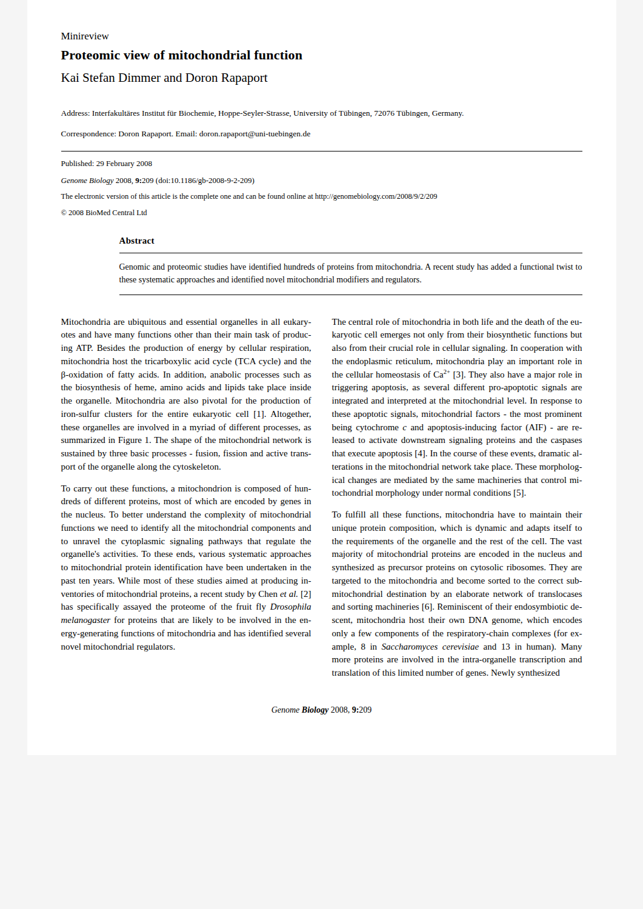Minireview
Proteomic view of mitochondrial function
Kai Stefan Dimmer and Doron Rapaport
Address: Interfakultäres Institut für Biochemie, Hoppe-Seyler-Strasse, University of Tübingen, 72076 Tübingen, Germany.
Correspondence: Doron Rapaport. Email: doron.rapaport@uni-tuebingen.de
Published: 29 February 2008
Genome Biology 2008, 9: 209 (doi:10.1186/gb-2008-9-2-209)
The electronic version of this article is the complete one and can be found online at http://genomebiology.com/2008/9/2/209
© 2008 BioMed Central Ltd
Abstract
Genomic and proteomic studies have identified hundreds of proteins from mitochondria. A recent study has added a functional twist to these systematic approaches and identified novel mitochondrial modifiers and regulators.
Mitochondria are ubiquitous and essential organelles in all eukaryotes and have many functions other than their main task of producing ATP. Besides the production of energy by cellular respiration, mitochondria host the tricarboxylic acid cycle (TCA cycle) and the β-oxidation of fatty acids. In addition, anabolic processes such as the biosynthesis of heme, amino acids and lipids take place inside the organelle. Mitochondria are also pivotal for the production of iron-sulfur clusters for the entire eukaryotic cell [1]. Altogether, these organelles are involved in a myriad of different processes, as summarized in Figure 1. The shape of the mitochondrial network is sustained by three basic processes - fusion, fission and active transport of the organelle along the cytoskeleton.
To carry out these functions, a mitochondrion is composed of hundreds of different proteins, most of which are encoded by genes in the nucleus. To better understand the complexity of mitochondrial functions we need to identify all the mitochondrial components and to unravel the cytoplasmic signaling pathways that regulate the organelle's activities. To these ends, various systematic approaches to mitochondrial protein identification have been undertaken in the past ten years. While most of these studies aimed at producing inventories of mitochondrial proteins, a recent study by Chen et al. [2] has specifically assayed the proteome of the fruit fly Drosophila melanogaster for proteins that are likely to be involved in the energy-generating functions of mitochondria and has identified several novel mitochondrial regulators.
The central role of mitochondria in both life and the death of the eukaryotic cell emerges not only from their biosynthetic functions but also from their crucial role in cellular signaling. In cooperation with the endoplasmic reticulum, mitochondria play an important role in the cellular homeostasis of Ca2+ [3]. They also have a major role in triggering apoptosis, as several different pro-apoptotic signals are integrated and interpreted at the mitochondrial level. In response to these apoptotic signals, mitochondrial factors - the most prominent being cytochrome c and apoptosis-inducing factor (AIF) - are released to activate downstream signaling proteins and the caspases that execute apoptosis [4]. In the course of these events, dramatic alterations in the mitochondrial network take place. These morphological changes are mediated by the same machineries that control mitochondrial morphology under normal conditions [5].
To fulfill all these functions, mitochondria have to maintain their unique protein composition, which is dynamic and adapts itself to the requirements of the organelle and the rest of the cell. The vast majority of mitochondrial proteins are encoded in the nucleus and synthesized as precursor proteins on cytosolic ribosomes. They are targeted to the mitochondria and become sorted to the correct sub-mitochondrial destination by an elaborate network of translocases and sorting machineries [6]. Reminiscent of their endosymbiotic descent, mitochondria host their own DNA genome, which encodes only a few components of the respiratory-chain complexes (for example, 8 in Saccharomyces cerevisiae and 13 in human). Many more proteins are involved in the intra-organelle transcription and translation of this limited number of genes. Newly synthesized
Genome Biology 2008, 9: 209